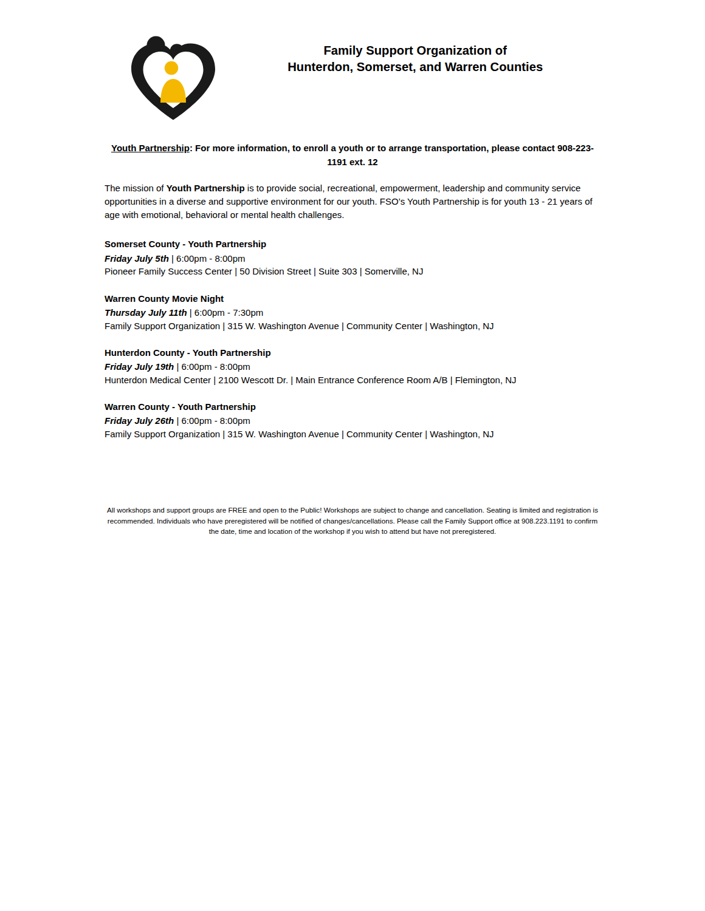Family Support Organization of
Hunterdon, Somerset, and Warren Counties
Youth Partnership: For more information, to enroll a youth or to arrange transportation, please contact 908-223-1191 ext. 12
The mission of Youth Partnership is to provide social, recreational, empowerment, leadership and community service opportunities in a diverse and supportive environment for our youth. FSO’s Youth Partnership is for youth 13 - 21 years of age with emotional, behavioral or mental health challenges.
Somerset County - Youth Partnership
Friday July 5th | 6:00pm - 8:00pm
Pioneer Family Success Center | 50 Division Street | Suite 303 | Somerville, NJ
Warren County Movie Night
Thursday July 11th | 6:00pm - 7:30pm
Family Support Organization | 315 W. Washington Avenue | Community Center | Washington, NJ
Hunterdon County - Youth Partnership
Friday July 19th | 6:00pm - 8:00pm
Hunterdon Medical Center | 2100 Wescott Dr. | Main Entrance Conference Room A/B | Flemington, NJ
Warren County - Youth Partnership
Friday July 26th | 6:00pm - 8:00pm
Family Support Organization | 315 W. Washington Avenue | Community Center | Washington, NJ
All workshops and support groups are FREE and open to the Public! Workshops are subject to change and cancellation. Seating is limited and registration is recommended. Individuals who have preregistered will be notified of changes/cancellations. Please call the Family Support office at 908.223.1191 to confirm the date, time and location of the workshop if you wish to attend but have not preregistered.